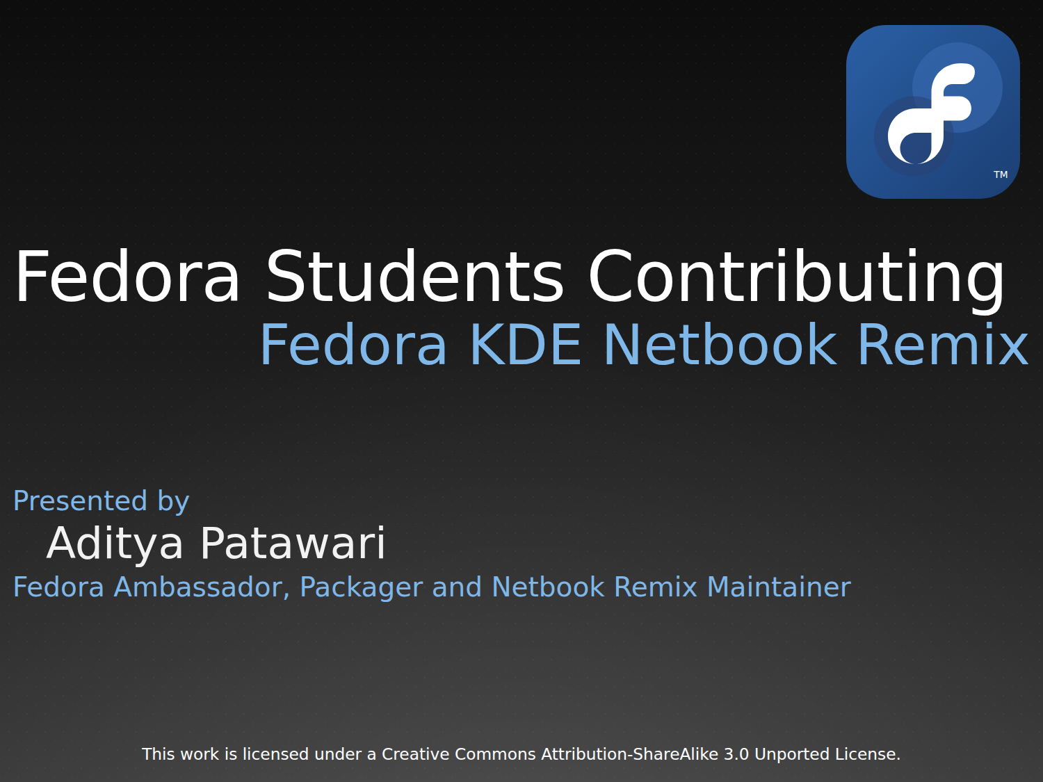TM
Fedora Students Contributing
Fedora KDE Netbook Remix
Presented by
Aditya Patawari
Fedora Ambassador, Packager and Netbook Remix Maintainer
This work is licensed under a Creative Commons Attribution-ShareAlike 3.0 Unported License.